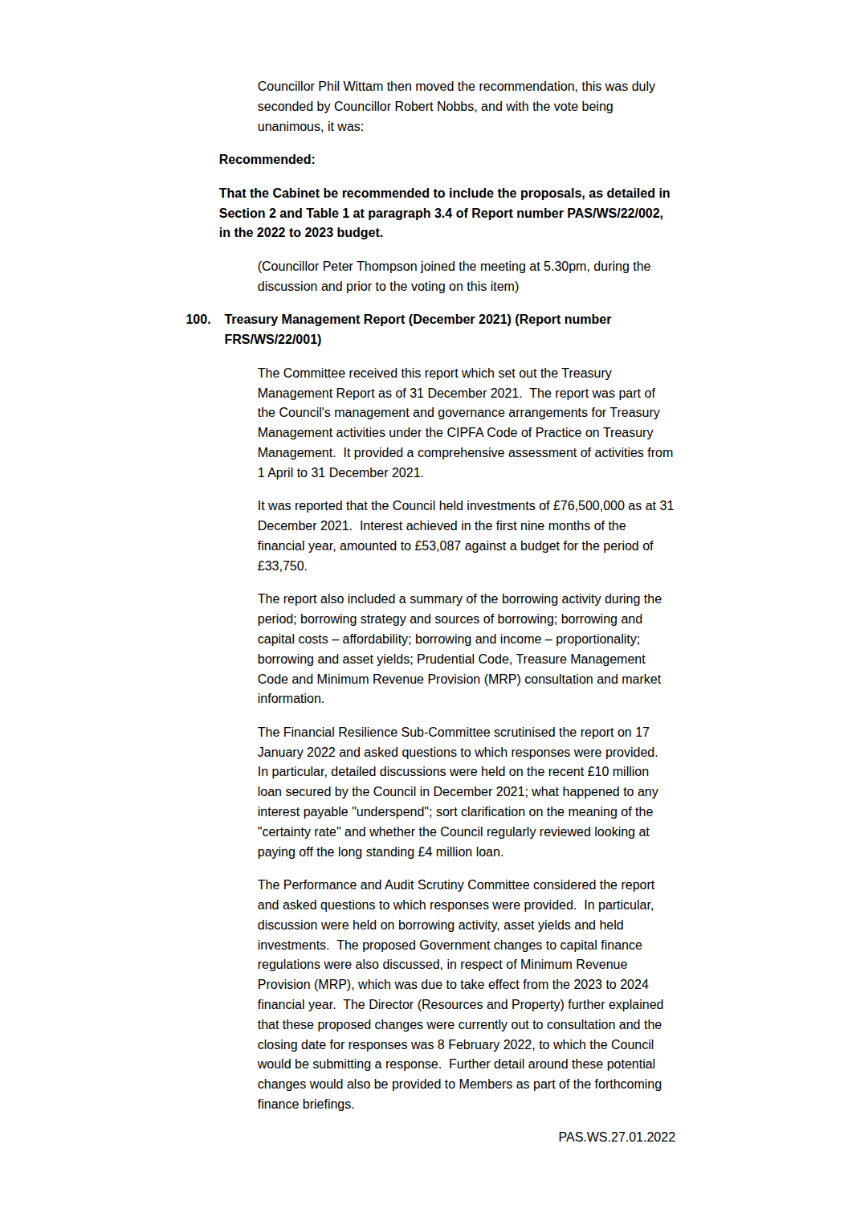Councillor Phil Wittam then moved the recommendation, this was duly seconded by Councillor Robert Nobbs, and with the vote being unanimous, it was:
Recommended:
That the Cabinet be recommended to include the proposals, as detailed in Section 2 and Table 1 at paragraph 3.4 of Report number PAS/WS/22/002, in the 2022 to 2023 budget.
(Councillor Peter Thompson joined the meeting at 5.30pm, during the discussion and prior to the voting on this item)
100.
Treasury Management Report (December 2021) (Report number FRS/WS/22/001)
The Committee received this report which set out the Treasury Management Report as of 31 December 2021. The report was part of the Council's management and governance arrangements for Treasury Management activities under the CIPFA Code of Practice on Treasury Management. It provided a comprehensive assessment of activities from 1 April to 31 December 2021.
It was reported that the Council held investments of £76,500,000 as at 31 December 2021. Interest achieved in the first nine months of the financial year, amounted to £53,087 against a budget for the period of £33,750.
The report also included a summary of the borrowing activity during the period; borrowing strategy and sources of borrowing; borrowing and capital costs – affordability; borrowing and income – proportionality; borrowing and asset yields; Prudential Code, Treasure Management Code and Minimum Revenue Provision (MRP) consultation and market information.
The Financial Resilience Sub-Committee scrutinised the report on 17 January 2022 and asked questions to which responses were provided. In particular, detailed discussions were held on the recent £10 million loan secured by the Council in December 2021; what happened to any interest payable "underspend"; sort clarification on the meaning of the "certainty rate" and whether the Council regularly reviewed looking at paying off the long standing £4 million loan.
The Performance and Audit Scrutiny Committee considered the report and asked questions to which responses were provided. In particular, discussion were held on borrowing activity, asset yields and held investments. The proposed Government changes to capital finance regulations were also discussed, in respect of Minimum Revenue Provision (MRP), which was due to take effect from the 2023 to 2024 financial year. The Director (Resources and Property) further explained that these proposed changes were currently out to consultation and the closing date for responses was 8 February 2022, to which the Council would be submitting a response. Further detail around these potential changes would also be provided to Members as part of the forthcoming finance briefings.
PAS.WS.27.01.2022